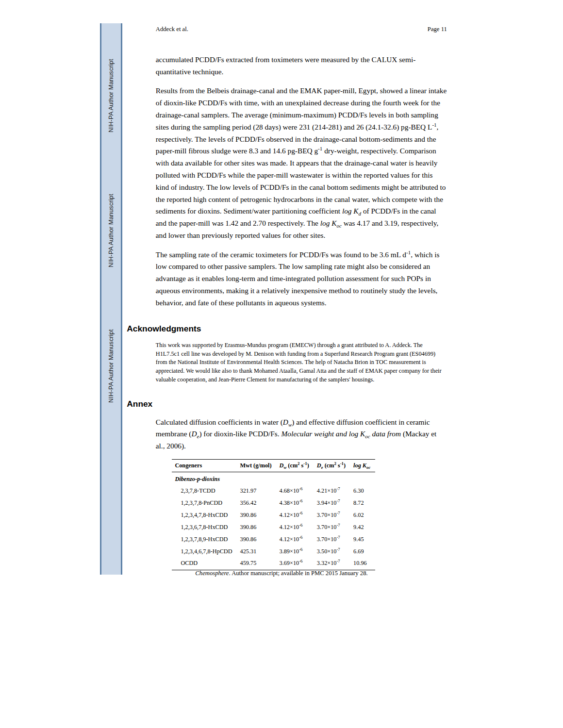NIH-PA Author Manuscript NIH-PA Author Manuscript NIH-PA Author Manuscript
Addeck et al.
Page 11
accumulated PCDD/Fs extracted from toximeters were measured by the CALUX semi-quantitative technique.
Results from the Belbeis drainage-canal and the EMAK paper-mill, Egypt, showed a linear intake of dioxin-like PCDD/Fs with time, with an unexplained decrease during the fourth week for the drainage-canal samplers. The average (minimum-maximum) PCDD/Fs levels in both sampling sites during the sampling period (28 days) were 231 (214-281) and 26 (24.1-32.6) pg-BEQ L-1, respectively. The levels of PCDD/Fs observed in the drainage-canal bottom-sediments and the paper-mill fibrous sludge were 8.3 and 14.6 pg-BEQ g-1 dry-weight, respectively. Comparison with data available for other sites was made. It appears that the drainage-canal water is heavily polluted with PCDD/Fs while the paper-mill wastewater is within the reported values for this kind of industry. The low levels of PCDD/Fs in the canal bottom sediments might be attributed to the reported high content of petrogenic hydrocarbons in the canal water, which compete with the sediments for dioxins. Sediment/water partitioning coefficient log Kd of PCDD/Fs in the canal and the paper-mill was 1.42 and 2.70 respectively. The log Koc was 4.17 and 3.19, respectively, and lower than previously reported values for other sites.
The sampling rate of the ceramic toximeters for PCDD/Fs was found to be 3.6 mL d-1, which is low compared to other passive samplers. The low sampling rate might also be considered an advantage as it enables long-term and time-integrated pollution assessment for such POPs in aqueous environments, making it a relatively inexpensive method to routinely study the levels, behavior, and fate of these pollutants in aqueous systems.
Acknowledgments
This work was supported by Erasmus-Mundus program (EMECW) through a grant attributed to A. Addeck. The H1L7.5c1 cell line was developed by M. Denison with funding from a Superfund Research Program grant (ES04699) from the National Institute of Environmental Health Sciences. The help of Natacha Brion in TOC measurement is appreciated. We would like also to thank Mohamed Ataalla, Gamal Atta and the staff of EMAK paper company for their valuable cooperation, and Jean-Pierre Clement for manufacturing of the samplers' housings.
Annex
Calculated diffusion coefficients in water (Dw) and effective diffusion coefficient in ceramic membrane (De) for dioxin-like PCDD/Fs. Molecular weight and log Koc data from (Mackay et al., 2006).
| Congeners | Mwt (g/mol) | D w (cm 2 s -1 ) | D e (cm 2 s -1 ) | log K oc |
| --- | --- | --- | --- | --- |
| Dibenzo-p-dioxins |
| 2,3,7,8-TCDD | 321.97 | 4.68×10 -6 | 4.21×10 -7 | 6.30 |
| 1,2,3,7,8-PnCDD | 356.42 | 4.38×10 -6 | 3.94×10 -7 | 8.72 |
| 1,2,3,4,7,8-HxCDD | 390.86 | 4.12×10 -6 | 3.70×10 -7 | 6.02 |
| 1,2,3,6,7,8-HxCDD | 390.86 | 4.12×10 -6 | 3.70×10 -7 | 9.42 |
| 1,2,3,7,8,9-HxCDD | 390.86 | 4.12×10 -6 | 3.70×10 -7 | 9.45 |
| 1,2,3,4,6,7,8-HpCDD | 425.31 | 3.89×10 -6 | 3.50×10 -7 | 6.69 |
| OCDD | 459.75 | 3.69×10 -6 | 3.32×10 -7 | 10.96 |
Chemosphere. Author manuscript; available in PMC 2015 January 28.